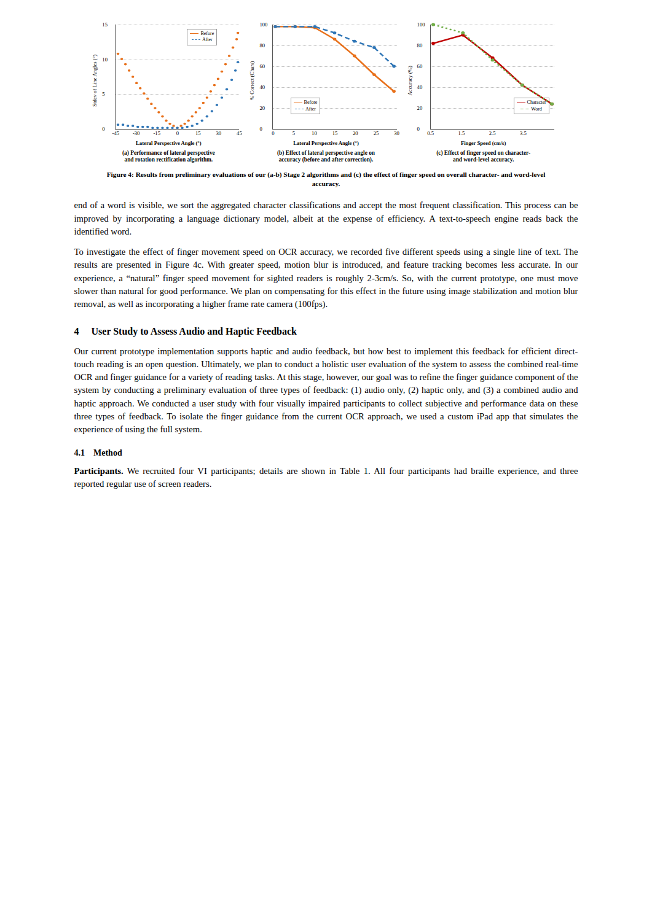Stdev of Line Angles (°)
15
10
5
0
Before
After
-45
-30
-15
0
15
30
45
Lateral Perspective Angle (°)
(a) Performance of lateral perspective
and rotation rectification algorithm.
% Correct (Chars)
100
80
60
40
20
0
Before
After
0
5
10
15
20
25
30
Lateral Perspective Angle (°)
(b) Effect of lateral perspective angle on
accuracy (before and after correction).
Accuracy (%)
100
80
60
40
20
0
Character
Word
0.5
1.5
2.5
3.5
Finger Speed (cm/s)
(c) Effect of finger speed on character-
and word-level accuracy.
Figure 4: Results from preliminary evaluations of our (a-b) Stage 2 algorithms and (c) the effect of finger speed on overall character- and word-level accuracy.
end of a word is visible, we sort the aggregated character classifications and accept the most frequent classification. This process can be improved by incorporating a language dictionary model, albeit at the expense of efficiency. A text-to-speech engine reads back the identified word.
To investigate the effect of finger movement speed on OCR accuracy, we recorded five different speeds using a single line of text. The results are presented in Figure 4c. With greater speed, motion blur is introduced, and feature tracking becomes less accurate. In our experience, a “natural” finger speed movement for sighted readers is roughly 2-3cm/s. So, with the current prototype, one must move slower than natural for good performance. We plan on compensating for this effect in the future using image stabilization and motion blur removal, as well as incorporating a higher frame rate camera (100fps).
4 User Study to Assess Audio and Haptic Feedback
Our current prototype implementation supports haptic and audio feedback, but how best to implement this feedback for efficient direct-touch reading is an open question. Ultimately, we plan to conduct a holistic user evaluation of the system to assess the combined real-time OCR and finger guidance for a variety of reading tasks. At this stage, however, our goal was to refine the finger guidance component of the system by conducting a preliminary evaluation of three types of feedback: (1) audio only, (2) haptic only, and (3) a combined audio and haptic approach. We conducted a user study with four visually impaired participants to collect subjective and performance data on these three types of feedback. To isolate the finger guidance from the current OCR approach, we used a custom iPad app that simulates the experience of using the full system.
4.1 Method
Participants. We recruited four VI participants; details are shown in Table 1. All four participants had braille experience, and three reported regular use of screen readers.